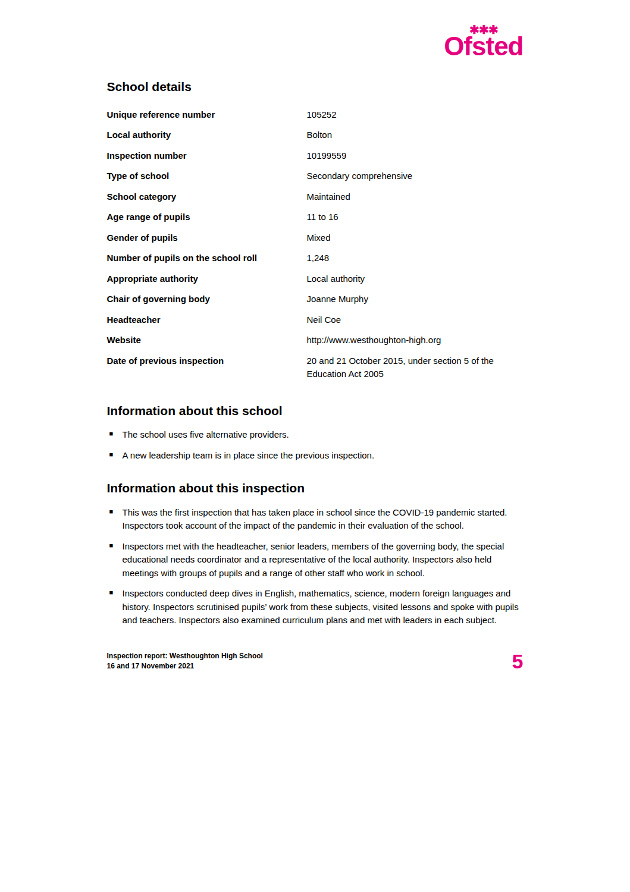✱✱✱ Ofsted
School details
| Unique reference number | 105252 |
| Local authority | Bolton |
| Inspection number | 10199559 |
| Type of school | Secondary comprehensive |
| School category | Maintained |
| Age range of pupils | 11 to 16 |
| Gender of pupils | Mixed |
| Number of pupils on the school roll | 1,248 |
| Appropriate authority | Local authority |
| Chair of governing body | Joanne Murphy |
| Headteacher | Neil Coe |
| Website | http://www.westhoughton-high.org |
| Date of previous inspection | 20 and 21 October 2015, under section 5 of the Education Act 2005 |
Information about this school
The school uses five alternative providers.
A new leadership team is in place since the previous inspection.
Information about this inspection
This was the first inspection that has taken place in school since the COVID-19 pandemic started. Inspectors took account of the impact of the pandemic in their evaluation of the school.
Inspectors met with the headteacher, senior leaders, members of the governing body, the special educational needs coordinator and a representative of the local authority. Inspectors also held meetings with groups of pupils and a range of other staff who work in school.
Inspectors conducted deep dives in English, mathematics, science, modern foreign languages and history. Inspectors scrutinised pupils’ work from these subjects, visited lessons and spoke with pupils and teachers. Inspectors also examined curriculum plans and met with leaders in each subject.
Inspection report: Westhoughton High School
16 and 17 November 2021
5